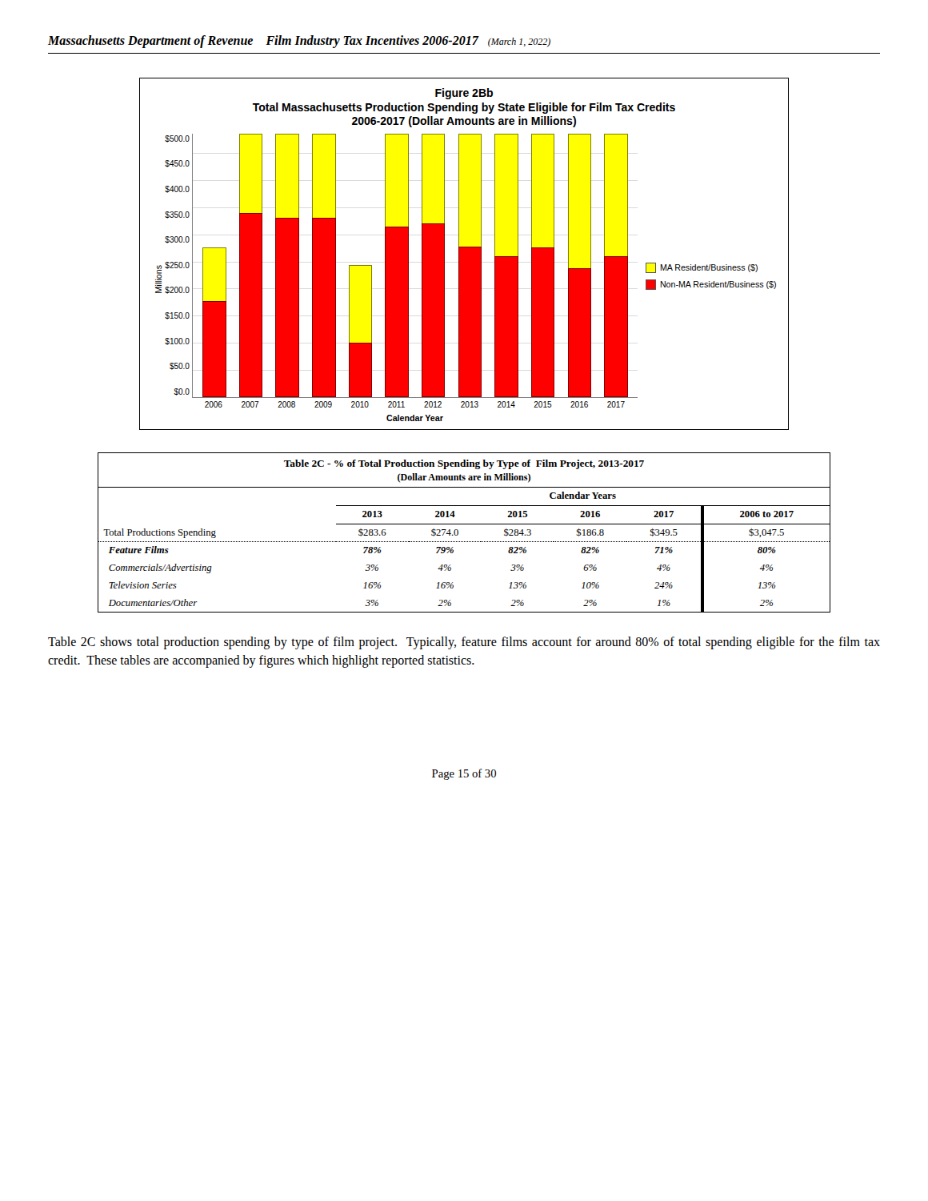Massachusetts Department of Revenue Film Industry Tax Incentives 2006-2017 (March 1, 2022)
Figure 2Bb
Total Massachusetts Production Spending by State Eligible for Film Tax Credits
2006-2017 (Dollar Amounts are in Millions)
Millions
$500.0
$450.0
$400.0
$350.0
$300.0
$250.0
$200.0
$150.0
$100.0
$50.0
$0.0
200620072008200920102011201220132014201520162017
Calendar Year
MA Resident/Business ($)
Non-MA Resident/Business ($)
Table 2C - % of Total Production Spending by Type of Film Project, 2013-2017 (Dollar Amounts are in Millions)
| | Calendar Years |
| | 2013 | 2014 | 2015 | 2016 | 2017 | 2006 to 2017 |
| Total Productions Spending | $283.6 | $274.0 | $284.3 | $186.8 | $349.5 | $3,047.5 |
| Feature Films | 78% | 79% | 82% | 82% | 71% | 80% |
| Commercials/Advertising | 3% | 4% | 3% | 6% | 4% | 4% |
| Television Series | 16% | 16% | 13% | 10% | 24% | 13% |
| Documentaries/Other | 3% | 2% | 2% | 2% | 1% | 2% |
Table 2C shows total production spending by type of film project. Typically, feature films account for around 80% of total spending eligible for the film tax credit. These tables are accompanied by figures which highlight reported statistics.
Page 15 of 30